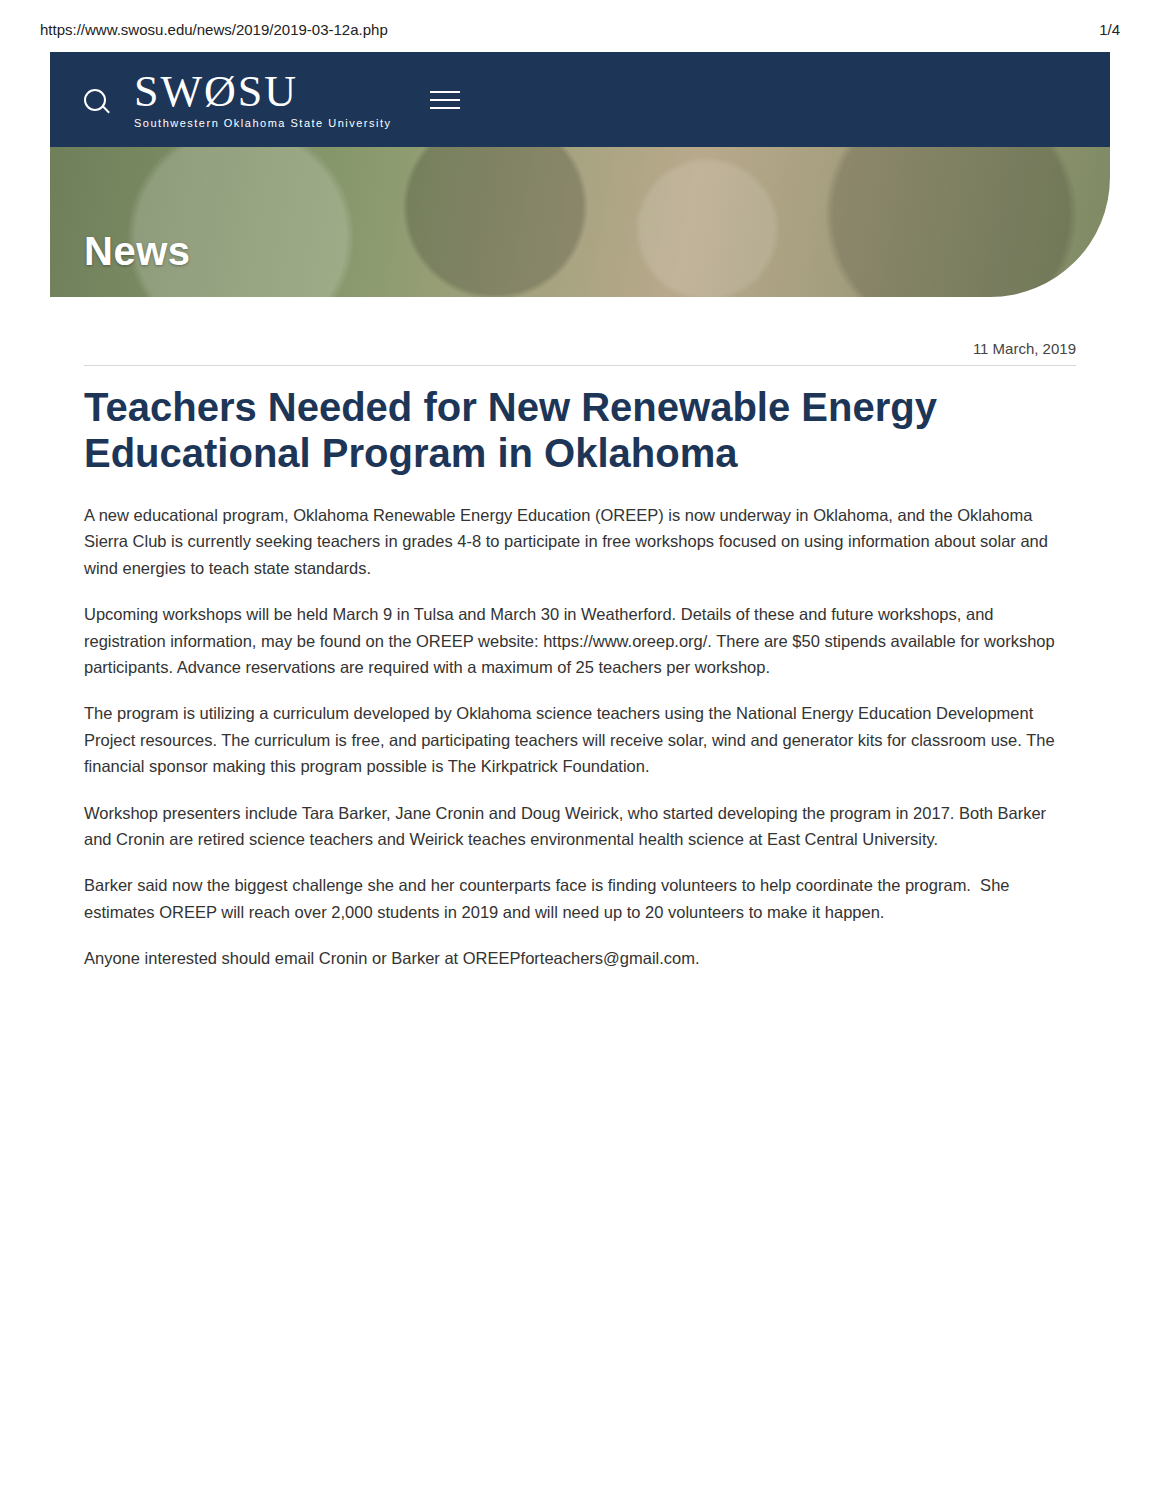https://www.swosu.edu/news/2019/2019-03-12a.php 1/4
SWØSU Southwestern Oklahoma State University
News
11 March, 2019
Teachers Needed for New Renewable Energy Educational Program in Oklahoma
A new educational program, Oklahoma Renewable Energy Education (OREEP) is now underway in Oklahoma, and the Oklahoma Sierra Club is currently seeking teachers in grades 4-8 to participate in free workshops focused on using information about solar and wind energies to teach state standards.
Upcoming workshops will be held March 9 in Tulsa and March 30 in Weatherford. Details of these and future workshops, and registration information, may be found on the OREEP website: https://www.oreep.org/. There are $50 stipends available for workshop participants. Advance reservations are required with a maximum of 25 teachers per workshop.
The program is utilizing a curriculum developed by Oklahoma science teachers using the National Energy Education Development Project resources. The curriculum is free, and participating teachers will receive solar, wind and generator kits for classroom use. The financial sponsor making this program possible is The Kirkpatrick Foundation.
Workshop presenters include Tara Barker, Jane Cronin and Doug Weirick, who started developing the program in 2017. Both Barker and Cronin are retired science teachers and Weirick teaches environmental health science at East Central University.
Barker said now the biggest challenge she and her counterparts face is finding volunteers to help coordinate the program. She estimates OREEP will reach over 2,000 students in 2019 and will need up to 20 volunteers to make it happen.
Anyone interested should email Cronin or Barker at OREEPforteachers@gmail.com.